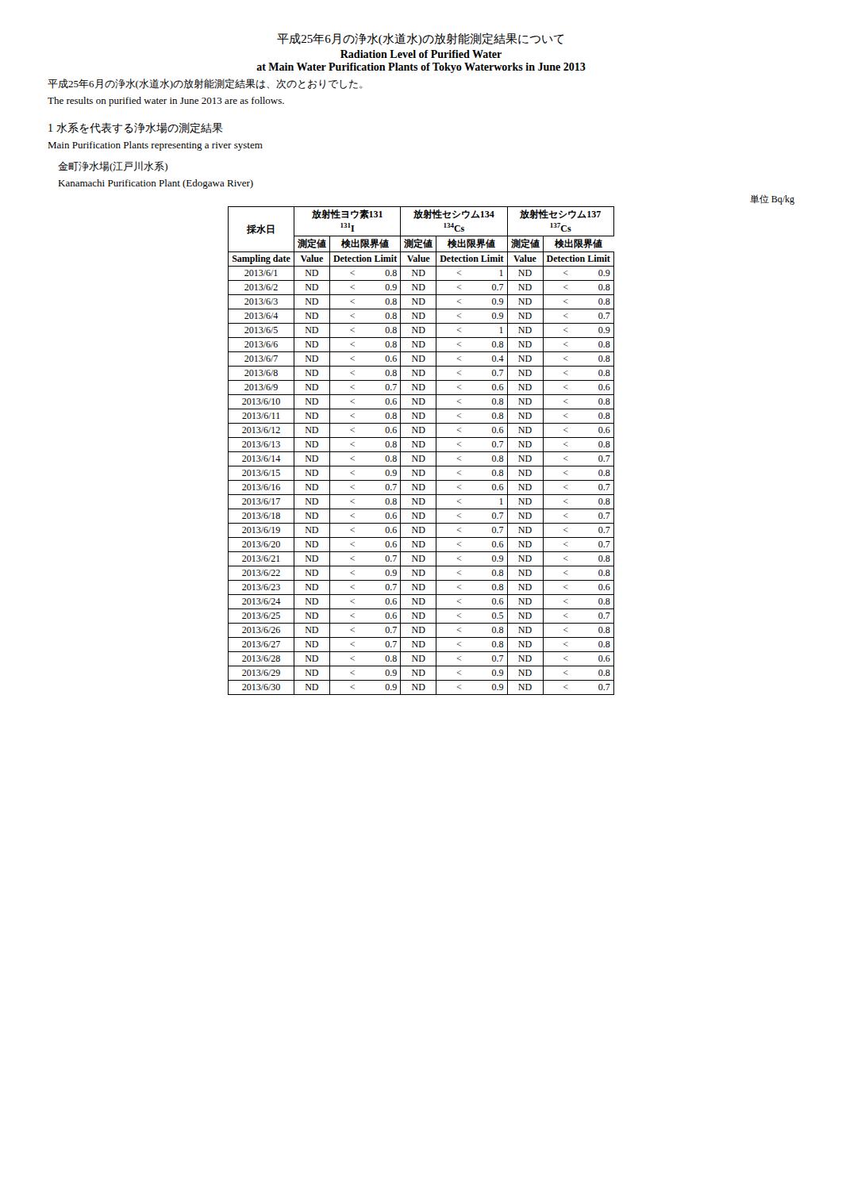平成25年6月の浄水(水道水)の放射能測定結果について
Radiation Level of Purified Water
at Main Water Purification Plants of Tokyo Waterworks in June 2013
平成25年6月の浄水(水道水)の放射能測定結果は、次のとおりでした。
The results on purified water in June 2013 are as follows.
1 水系を代表する浄水場の測定結果
Main Purification Plants representing a river system
金町浄水場(江戸川水系)
Kanamachi Purification Plant (Edogawa River)
単位 Bq/kg
| 採水日 | 放射性ヨウ素131 131 I | 放射性セシウム134 134 Cs | 放射性セシウム137 137 Cs |
| --- | --- | --- | --- |
| 測定値 | 検出限界値 | 測定値 | 検出限界値 | 測定値 | 検出限界値 |
| Sampling date | Value | Detection Limit | Value | Detection Limit | Value | Detection Limit |
| 2013/6/1 | ND | < | 0.8 | ND | < | 1 | ND | < | 0.9 |
| 2013/6/2 | ND | < | 0.9 | ND | < | 0.7 | ND | < | 0.8 |
| 2013/6/3 | ND | < | 0.8 | ND | < | 0.9 | ND | < | 0.8 |
| 2013/6/4 | ND | < | 0.8 | ND | < | 0.9 | ND | < | 0.7 |
| 2013/6/5 | ND | < | 0.8 | ND | < | 1 | ND | < | 0.9 |
| 2013/6/6 | ND | < | 0.8 | ND | < | 0.8 | ND | < | 0.8 |
| 2013/6/7 | ND | < | 0.6 | ND | < | 0.4 | ND | < | 0.8 |
| 2013/6/8 | ND | < | 0.8 | ND | < | 0.7 | ND | < | 0.8 |
| 2013/6/9 | ND | < | 0.7 | ND | < | 0.6 | ND | < | 0.6 |
| 2013/6/10 | ND | < | 0.6 | ND | < | 0.8 | ND | < | 0.8 |
| 2013/6/11 | ND | < | 0.8 | ND | < | 0.8 | ND | < | 0.8 |
| 2013/6/12 | ND | < | 0.6 | ND | < | 0.6 | ND | < | 0.6 |
| 2013/6/13 | ND | < | 0.8 | ND | < | 0.7 | ND | < | 0.8 |
| 2013/6/14 | ND | < | 0.8 | ND | < | 0.8 | ND | < | 0.7 |
| 2013/6/15 | ND | < | 0.9 | ND | < | 0.8 | ND | < | 0.8 |
| 2013/6/16 | ND | < | 0.7 | ND | < | 0.6 | ND | < | 0.7 |
| 2013/6/17 | ND | < | 0.8 | ND | < | 1 | ND | < | 0.8 |
| 2013/6/18 | ND | < | 0.6 | ND | < | 0.7 | ND | < | 0.7 |
| 2013/6/19 | ND | < | 0.6 | ND | < | 0.7 | ND | < | 0.7 |
| 2013/6/20 | ND | < | 0.6 | ND | < | 0.6 | ND | < | 0.7 |
| 2013/6/21 | ND | < | 0.7 | ND | < | 0.9 | ND | < | 0.8 |
| 2013/6/22 | ND | < | 0.9 | ND | < | 0.8 | ND | < | 0.8 |
| 2013/6/23 | ND | < | 0.7 | ND | < | 0.8 | ND | < | 0.6 |
| 2013/6/24 | ND | < | 0.6 | ND | < | 0.6 | ND | < | 0.8 |
| 2013/6/25 | ND | < | 0.6 | ND | < | 0.5 | ND | < | 0.7 |
| 2013/6/26 | ND | < | 0.7 | ND | < | 0.8 | ND | < | 0.8 |
| 2013/6/27 | ND | < | 0.7 | ND | < | 0.8 | ND | < | 0.8 |
| 2013/6/28 | ND | < | 0.8 | ND | < | 0.7 | ND | < | 0.6 |
| 2013/6/29 | ND | < | 0.9 | ND | < | 0.9 | ND | < | 0.8 |
| 2013/6/30 | ND | < | 0.9 | ND | < | 0.9 | ND | < | 0.7 |